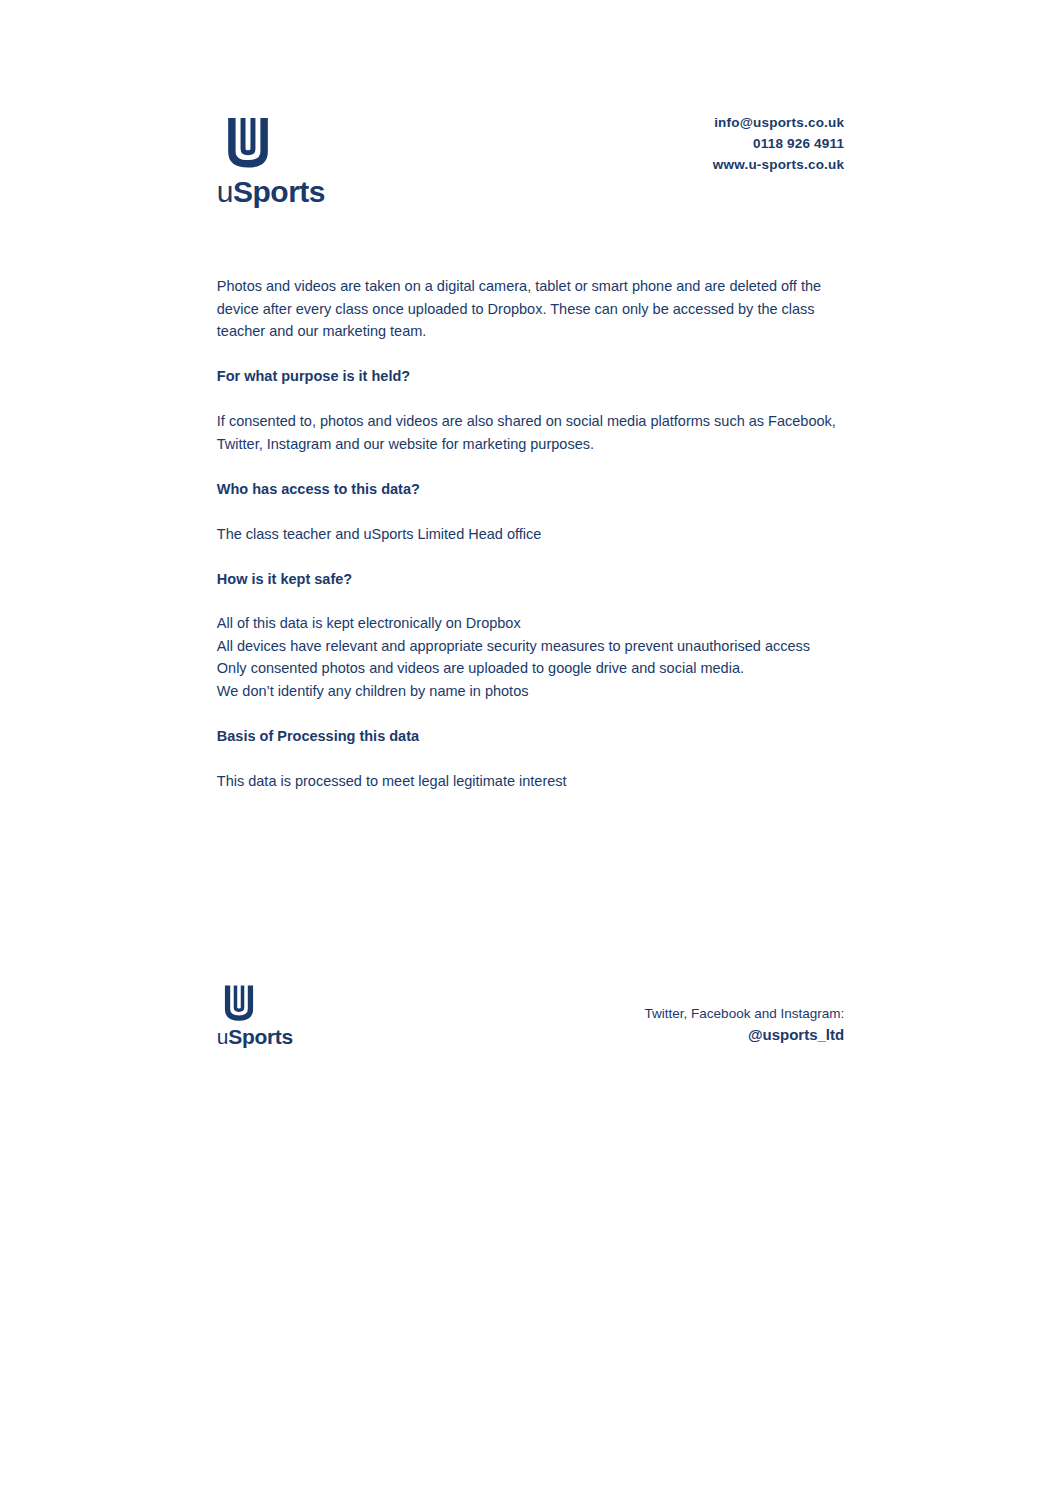u Sports
info@usports.co.uk
0118 926 4911
www.u-sports.co.uk
Photos and videos are taken on a digital camera, tablet or smart phone and are deleted off the device after every class once uploaded to Dropbox. These can only be accessed by the class teacher and our marketing team.
For what purpose is it held?
If consented to, photos and videos are also shared on social media platforms such as Facebook, Twitter, Instagram and our website for marketing purposes.
Who has access to this data?
The class teacher and uSports Limited Head office
How is it kept safe?
All of this data is kept electronically on Dropbox
All devices have relevant and appropriate security measures to prevent unauthorised access
Only consented photos and videos are uploaded to google drive and social media.
We don’t identify any children by name in photos
Basis of Processing this data
This data is processed to meet legal legitimate interest
u Sports
Twitter, Facebook and Instagram:
@usports_ltd